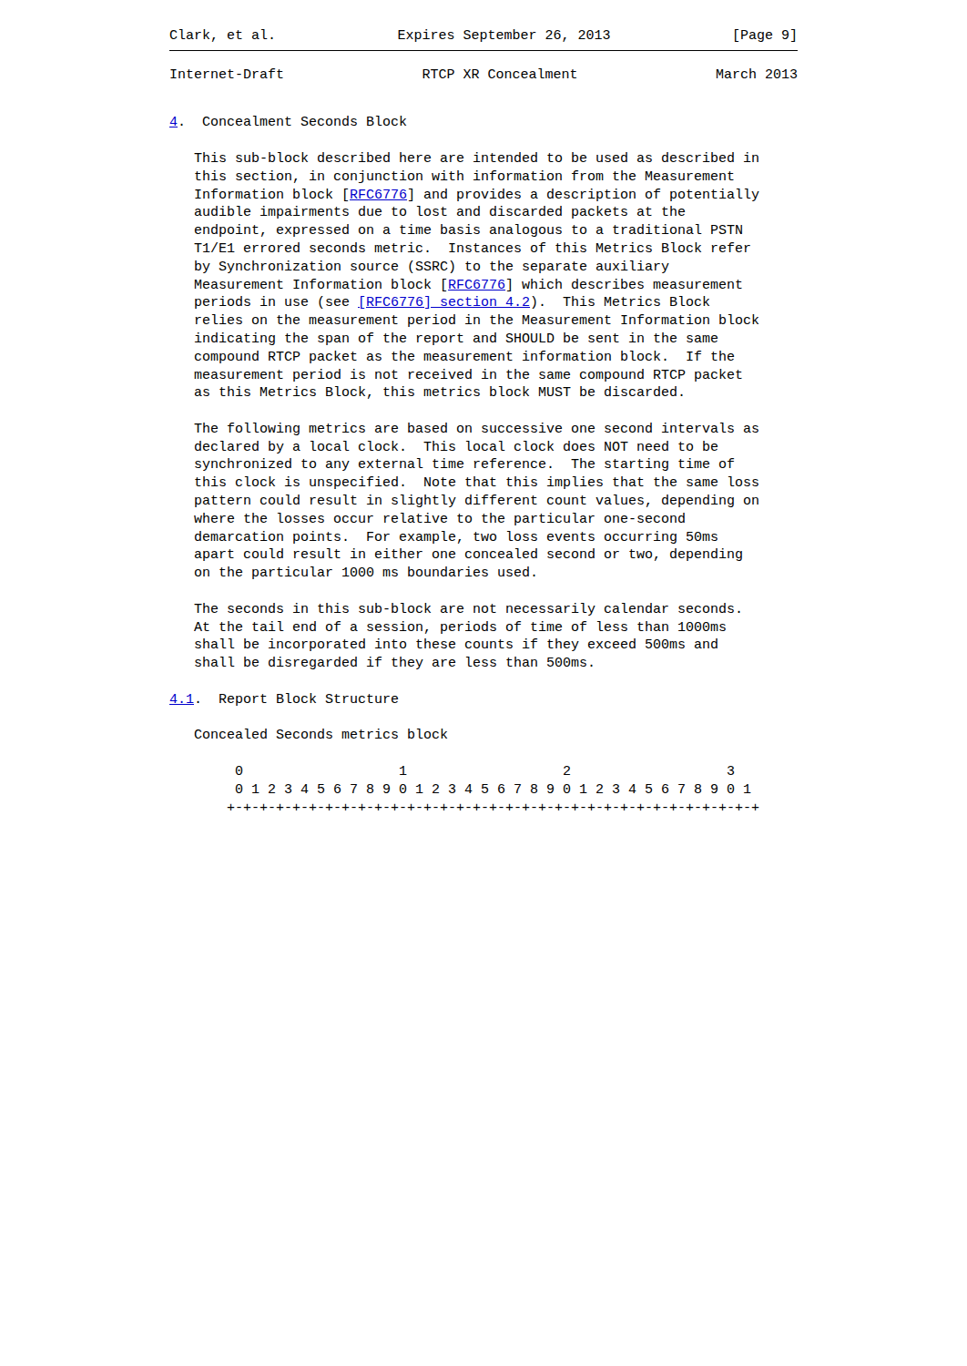Clark, et al. Expires September 26, 2013 [Page 9]
Internet-Draft RTCP XR Concealment March 2013
4.  Concealment Seconds Block

   This sub-block described here are intended to be used as described in
   this section, in conjunction with information from the Measurement
   Information block [RFC6776] and provides a description of potentially
   audible impairments due to lost and discarded packets at the
   endpoint, expressed on a time basis analogous to a traditional PSTN
   T1/E1 errored seconds metric.  Instances of this Metrics Block refer
   by Synchronization source (SSRC) to the separate auxiliary
   Measurement Information block [RFC6776] which describes measurement
   periods in use (see [RFC6776] section 4.2).  This Metrics Block
   relies on the measurement period in the Measurement Information block
   indicating the span of the report and SHOULD be sent in the same
   compound RTCP packet as the measurement information block.  If the
   measurement period is not received in the same compound RTCP packet
   as this Metrics Block, this metrics block MUST be discarded.

   The following metrics are based on successive one second intervals as
   declared by a local clock.  This local clock does NOT need to be
   synchronized to any external time reference.  The starting time of
   this clock is unspecified.  Note that this implies that the same loss
   pattern could result in slightly different count values, depending on
   where the losses occur relative to the particular one-second
   demarcation points.  For example, two loss events occurring 50ms
   apart could result in either one concealed second or two, depending
   on the particular 1000 ms boundaries used.

   The seconds in this sub-block are not necessarily calendar seconds.
   At the tail end of a session, periods of time of less than 1000ms
   shall be incorporated into these counts if they exceed 500ms and
   shall be disregarded if they are less than 500ms.

4.1.  Report Block Structure

   Concealed Seconds metrics block

        0                   1                   2                   3
        0 1 2 3 4 5 6 7 8 9 0 1 2 3 4 5 6 7 8 9 0 1 2 3 4 5 6 7 8 9 0 1
       +-+-+-+-+-+-+-+-+-+-+-+-+-+-+-+-+-+-+-+-+-+-+-+-+-+-+-+-+-+-+-+-+